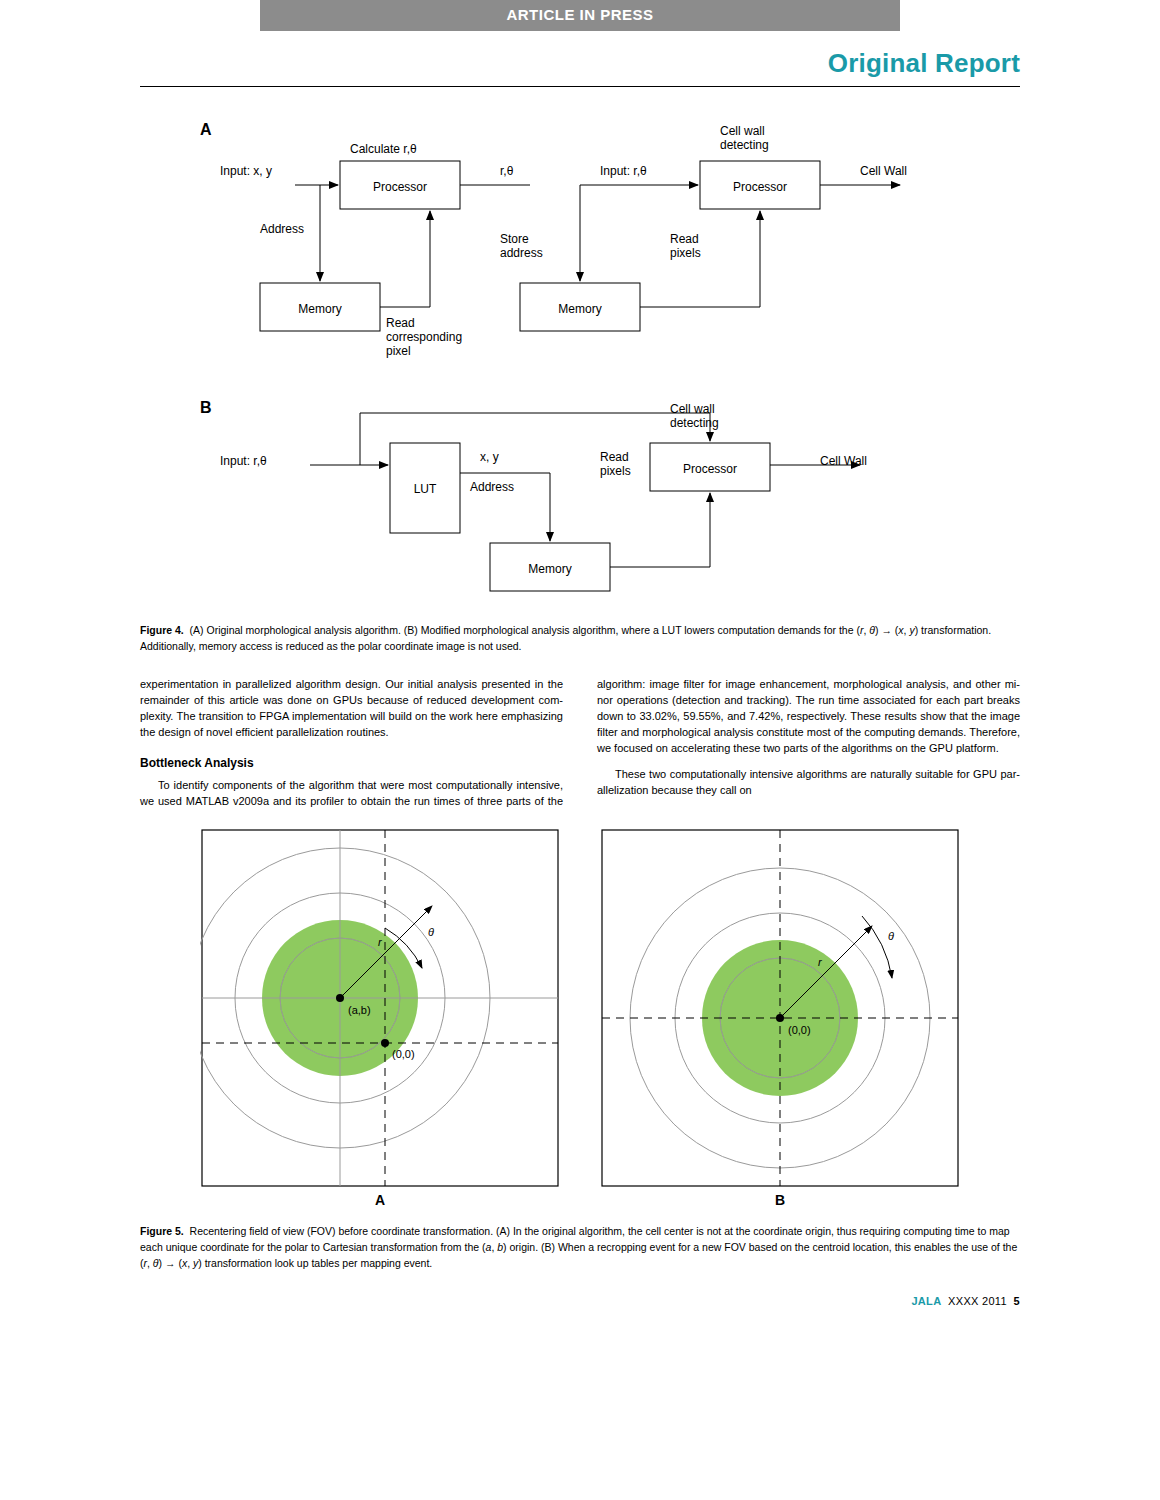ARTICLE IN PRESS
Original Report
A Calculate r,θ Input: x, y r,θ Input: r,θ Cell wall detecting Cell Wall Processor Processor Memory Memory Store address Address Read corresponding pixel Read pixels B Input: r,θ Cell wall detecting Cell Wall LUT Processor Memory x, y Address Read pixels
Figure 4. (A) Original morphological analysis algorithm. (B) Modified morphological analysis algorithm, where a LUT lowers computation demands for the (r, θ) → (x, y) transformation. Additionally, memory access is reduced as the polar coordinate image is not used.
experimentation in parallelized algorithm design. Our initial analysis presented in the remainder of this article was done on GPUs because of reduced development complexity. The transition to FPGA implementation will build on the work here emphasizing the design of novel efficient parallelization routines.
Bottleneck Analysis
To identify components of the algorithm that were most computationally intensive, we used MATLAB v2009a and its profiler to obtain the run times of three parts of the algorithm: image filter for image enhancement, morphological analysis, and other minor operations (detection and tracking). The run time associated for each part breaks down to 33.02%, 59.55%, and 7.42%, respectively. These results show that the image filter and morphological analysis constitute most of the computing demands. Therefore, we focused on accelerating these two parts of the algorithms on the GPU platform.
These two computationally intensive algorithms are naturally suitable for GPU parallelization because they call on
r θ (a,b) (0,0)
A
r θ (0,0)
B
Figure 5. Recentering field of view (FOV) before coordinate transformation. (A) In the original algorithm, the cell center is not at the coordinate origin, thus requiring computing time to map each unique coordinate for the polar to Cartesian transformation from the (a, b) origin. (B) When a recropping event for a new FOV based on the centroid location, this enables the use of the (r, θ) → (x, y) transformation look up tables per mapping event.
JALA XXXX 2011 5